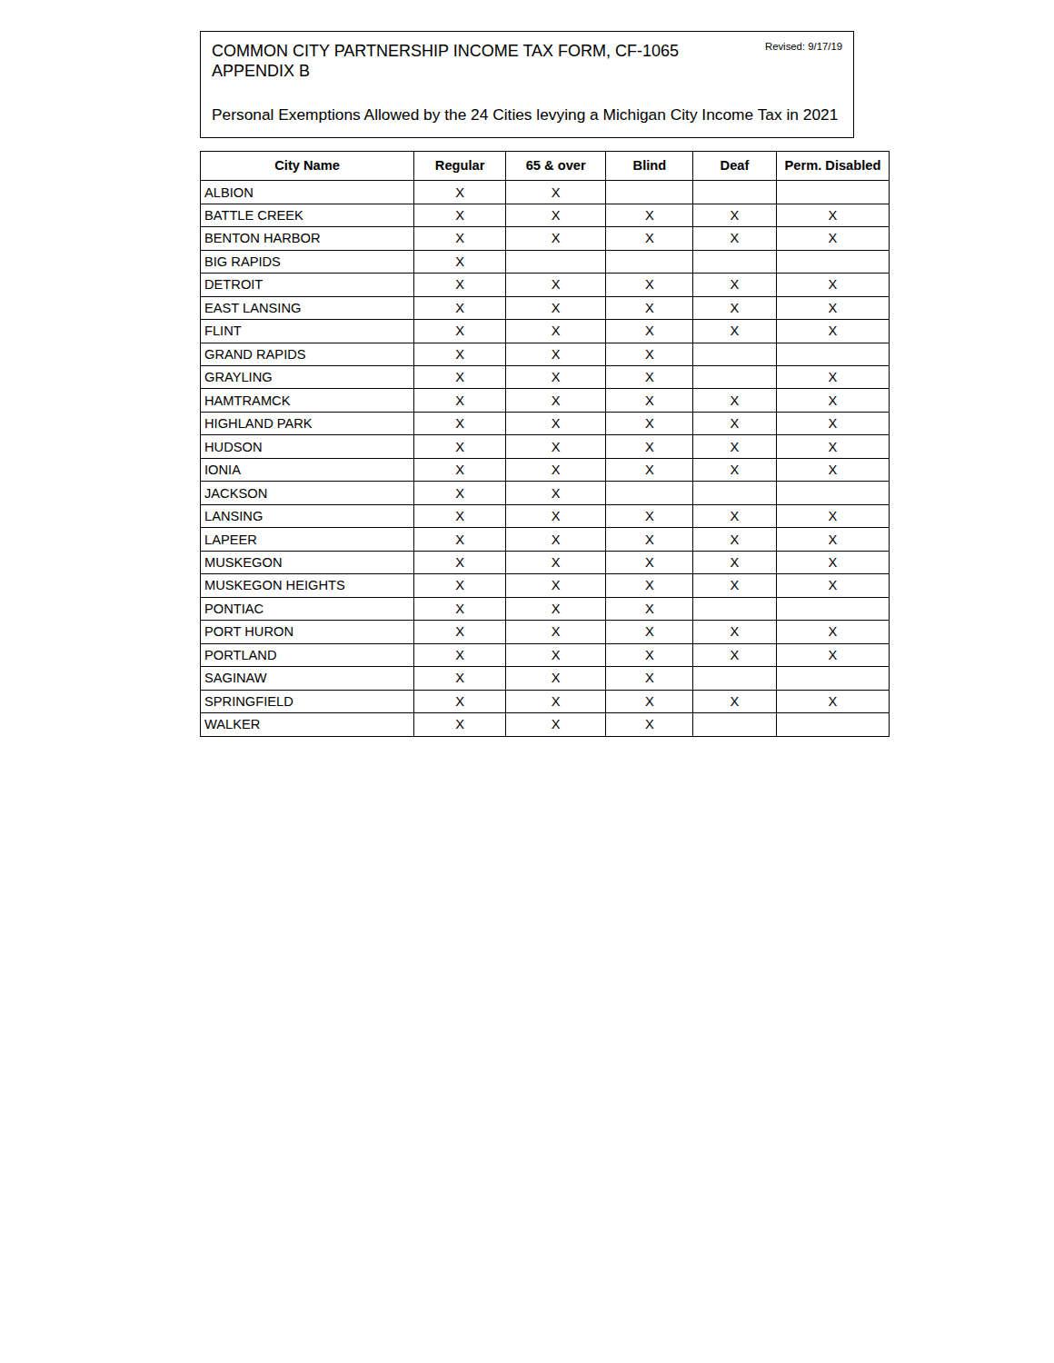Revised: 9/17/19
COMMON CITY PARTNERSHIP INCOME TAX FORM, CF-1065
APPENDIX B
Personal Exemptions Allowed by the 24 Cities levying a Michigan City Income Tax in 2021
| City Name | Regular | 65 & over | Blind | Deaf | Perm. Disabled |
| --- | --- | --- | --- | --- | --- |
| ALBION | X | X | | | |
| BATTLE CREEK | X | X | X | X | X |
| BENTON HARBOR | X | X | X | X | X |
| BIG RAPIDS | X | | | | |
| DETROIT | X | X | X | X | X |
| EAST LANSING | X | X | X | X | X |
| FLINT | X | X | X | X | X |
| GRAND RAPIDS | X | X | X | | |
| GRAYLING | X | X | X | | X |
| HAMTRAMCK | X | X | X | X | X |
| HIGHLAND PARK | X | X | X | X | X |
| HUDSON | X | X | X | X | X |
| IONIA | X | X | X | X | X |
| JACKSON | X | X | | | |
| LANSING | X | X | X | X | X |
| LAPEER | X | X | X | X | X |
| MUSKEGON | X | X | X | X | X |
| MUSKEGON HEIGHTS | X | X | X | X | X |
| PONTIAC | X | X | X | | |
| PORT HURON | X | X | X | X | X |
| PORTLAND | X | X | X | X | X |
| SAGINAW | X | X | X | | |
| SPRINGFIELD | X | X | X | X | X |
| WALKER | X | X | X | | |